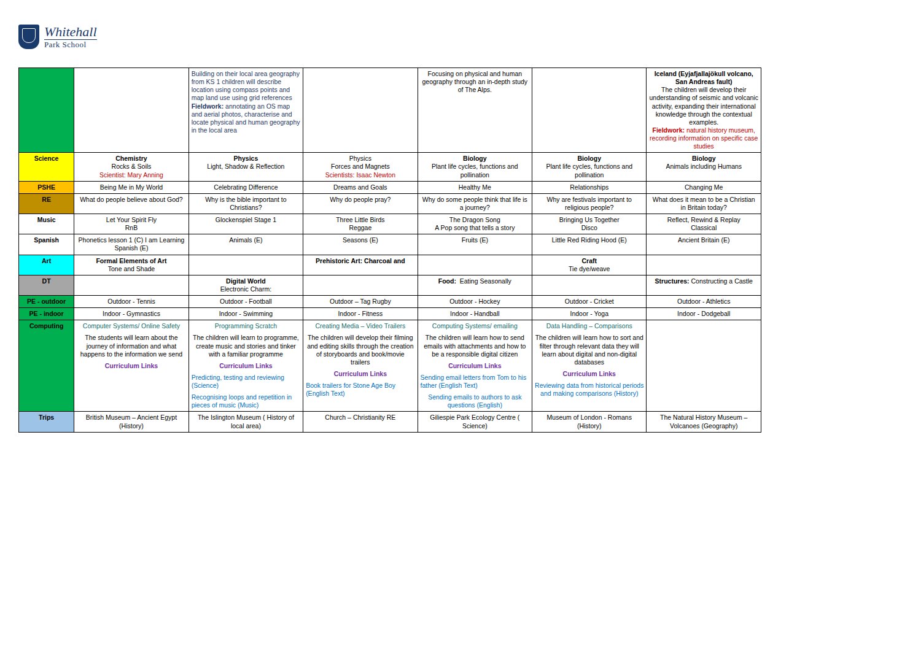Whitehall
Park School
| | | Building on their local area geography from KS 1 children will describe location using compass points and map land use using grid references Fieldwork: annotating an OS map and aerial photos, characterise and locate physical and human geography in the local area | | Focusing on physical and human geography through an in-depth study of The Alps. | | Iceland (Eyjafjallajökull volcano, San Andreas fault) The children will develop their understanding of seismic and volcanic activity, expanding their international knowledge through the contextual examples. Fieldwork: natural history museum, recording information on specific case studies |
| Science | Chemistry Rocks & Soils Scientist: Mary Anning | Physics Light, Shadow & Reflection | Physics Forces and Magnets Scientists: Isaac Newton | Biology Plant life cycles, functions and pollination | Biology Plant life cycles, functions and pollination | Biology Animals including Humans |
| PSHE | Being Me in My World | Celebrating Difference | Dreams and Goals | Healthy Me | Relationships | Changing Me |
| RE | What do people believe about God? | Why is the bible important to Christians? | Why do people pray? | Why do some people think that life is a journey? | Why are festivals important to religious people? | What does it mean to be a Christian in Britain today? |
| Music | Let Your Spirit Fly RnB | Glockenspiel Stage 1 | Three Little Birds Reggae | The Dragon Song A Pop song that tells a story | Bringing Us Together Disco | Reflect, Rewind & Replay Classical |
| Spanish | Phonetics lesson 1 (C) I am Learning Spanish (E) | Animals (E) | Seasons (E) | Fruits (E) | Little Red Riding Hood (E) | Ancient Britain (E) |
| Art | Formal Elements of Art Tone and Shade | | Prehistoric Art: Charcoal and | | Craft Tie dye/weave | |
| DT | | Digital World Electronic Charm: | | Food: Eating Seasonally | | Structures: Constructing a Castle |
| PE - outdoor | Outdoor - Tennis | Outdoor - Football | Outdoor – Tag Rugby | Outdoor - Hockey | Outdoor - Cricket | Outdoor - Athletics |
| PE - indoor | Indoor - Gymnastics | Indoor - Swimming | Indoor - Fitness | Indoor - Handball | Indoor - Yoga | Indoor - Dodgeball |
| Computing | Computer Systems/ Online Safety The students will learn about the journey of information and what happens to the information we send Curriculum Links | Programming Scratch The children will learn to programme, create music and stories and tinker with a familiar programme Curriculum Links Predicting, testing and reviewing (Science) Recognising loops and repetition in pieces of music (Music) | Creating Media – Video Trailers The children will develop their filming and editing skills through the creation of storyboards and book/movie trailers Curriculum Links Book trailers for Stone Age Boy (English Text) | Computing Systems/ emailing The children will learn how to send emails with attachments and how to be a responsible digital citizen Curriculum Links Sending email letters from Tom to his father (English Text) Sending emails to authors to ask questions (English) | Data Handling – Comparisons The children will learn how to sort and filter through relevant data they will learn about digital and non-digital databases Curriculum Links Reviewing data from historical periods and making comparisons (History) | |
| Trips | British Museum – Ancient Egypt (History) | The Islington Museum ( History of local area) | Church – Christianity RE | Giliespie Park Ecology Centre ( Science) | Museum of London - Romans (History) | The Natural History Museum – Volcanoes (Geography) |